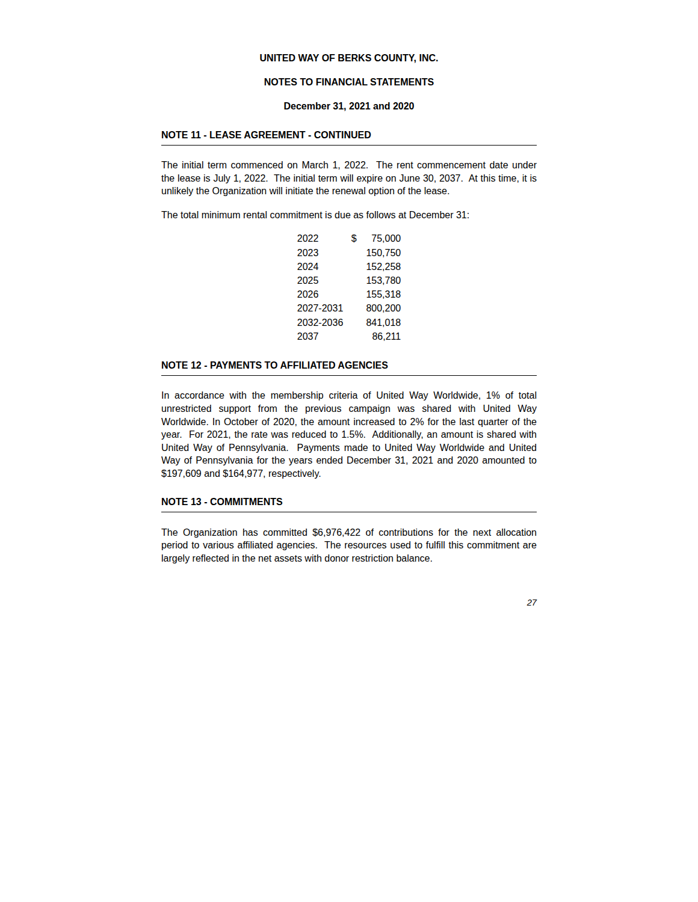UNITED WAY OF BERKS COUNTY, INC.
NOTES TO FINANCIAL STATEMENTS
December 31, 2021 and 2020
NOTE 11 - LEASE AGREEMENT - CONTINUED
The initial term commenced on March 1, 2022. The rent commencement date under the lease is July 1, 2022. The initial term will expire on June 30, 2037. At this time, it is unlikely the Organization will initiate the renewal option of the lease.
The total minimum rental commitment is due as follows at December 31:
| 2022 | $ | 75,000 |
| 2023 | | 150,750 |
| 2024 | | 152,258 |
| 2025 | | 153,780 |
| 2026 | | 155,318 |
| 2027-2031 | | 800,200 |
| 2032-2036 | | 841,018 |
| 2037 | | 86,211 |
NOTE 12 - PAYMENTS TO AFFILIATED AGENCIES
In accordance with the membership criteria of United Way Worldwide, 1% of total unrestricted support from the previous campaign was shared with United Way Worldwide. In October of 2020, the amount increased to 2% for the last quarter of the year. For 2021, the rate was reduced to 1.5%. Additionally, an amount is shared with United Way of Pennsylvania. Payments made to United Way Worldwide and United Way of Pennsylvania for the years ended December 31, 2021 and 2020 amounted to $197,609 and $164,977, respectively.
NOTE 13 - COMMITMENTS
The Organization has committed $6,976,422 of contributions for the next allocation period to various affiliated agencies. The resources used to fulfill this commitment are largely reflected in the net assets with donor restriction balance.
27